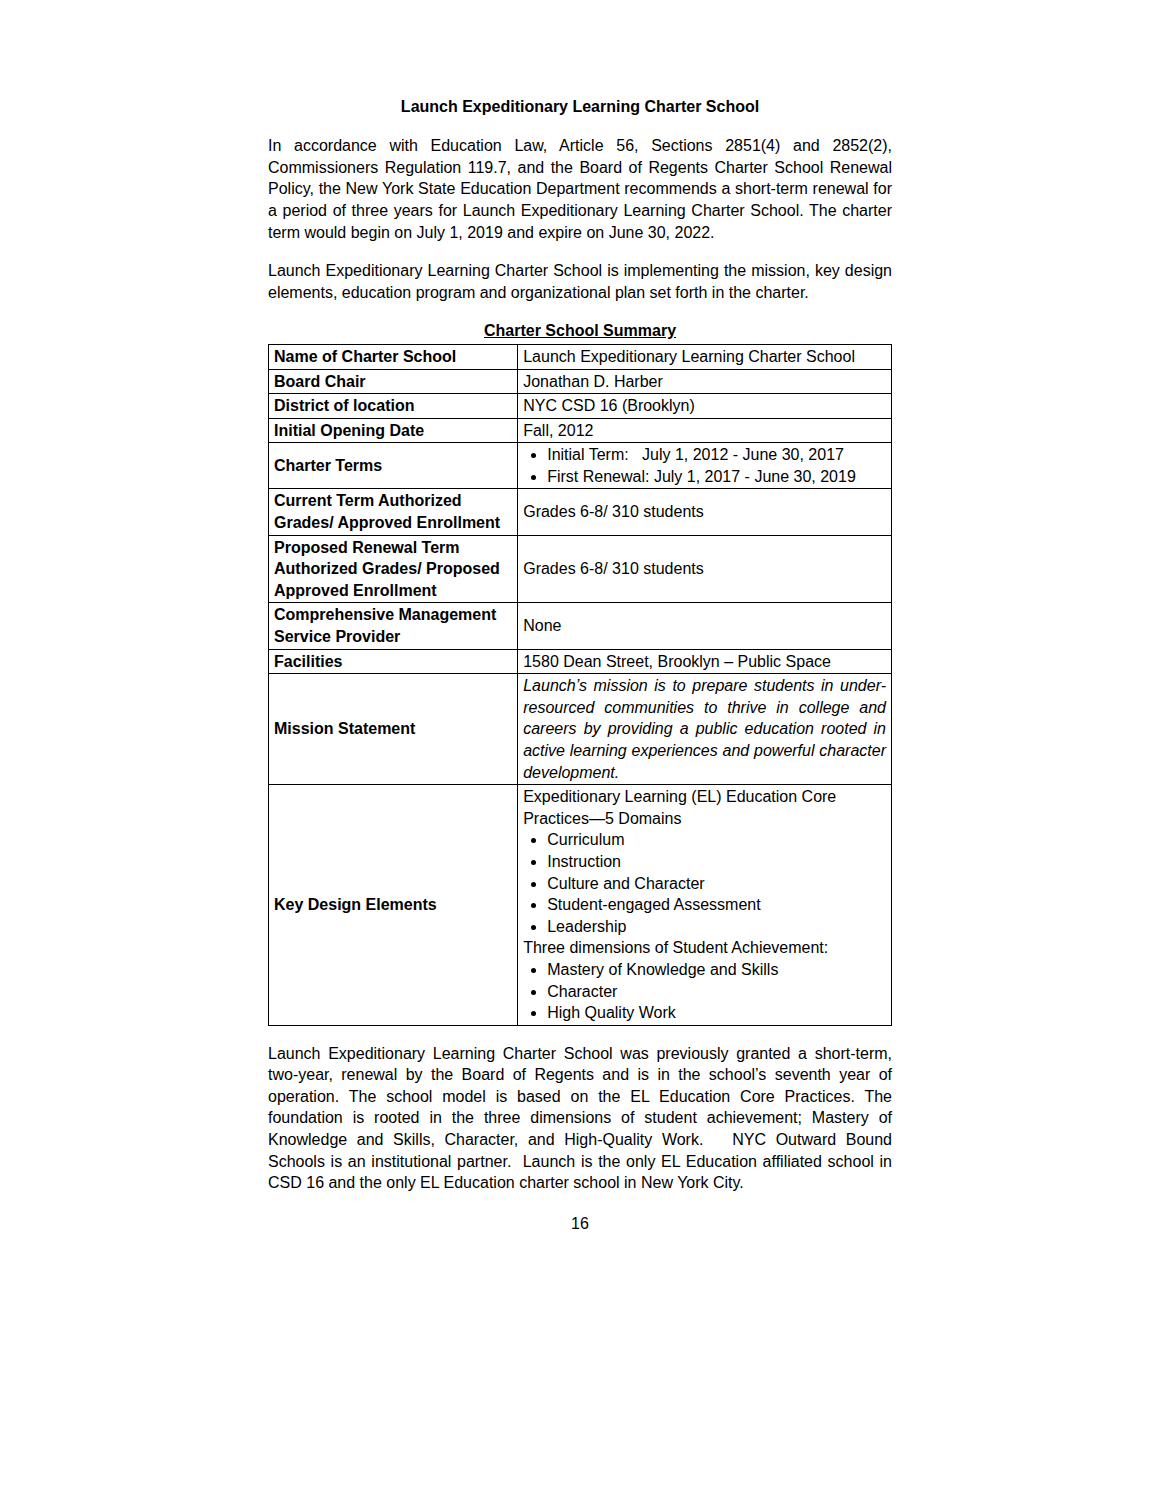Launch Expeditionary Learning Charter School
In accordance with Education Law, Article 56, Sections 2851(4) and 2852(2), Commissioners Regulation 119.7, and the Board of Regents Charter School Renewal Policy, the New York State Education Department recommends a short-term renewal for a period of three years for Launch Expeditionary Learning Charter School. The charter term would begin on July 1, 2019 and expire on June 30, 2022.
Launch Expeditionary Learning Charter School is implementing the mission, key design elements, education program and organizational plan set forth in the charter.
Charter School Summary
| Name of Charter School | Launch Expeditionary Learning Charter School |
| Board Chair | Jonathan D. Harber |
| District of location | NYC CSD 16 (Brooklyn) |
| Initial Opening Date | Fall, 2012 |
| Charter Terms | Initial Term: July 1, 2012 - June 30, 2017 First Renewal: July 1, 2017 - June 30, 2019 |
| Current Term Authorized Grades/ Approved Enrollment | Grades 6-8/ 310 students |
| Proposed Renewal Term Authorized Grades/ Proposed Approved Enrollment | Grades 6-8/ 310 students |
| Comprehensive Management Service Provider | None |
| Facilities | 1580 Dean Street, Brooklyn – Public Space |
| Mission Statement | Launch’s mission is to prepare students in under-resourced communities to thrive in college and careers by providing a public education rooted in active learning experiences and powerful character development. |
| Key Design Elements | Expeditionary Learning (EL) Education Core Practices—5 Domains Curriculum Instruction Culture and Character Student-engaged Assessment Leadership Three dimensions of Student Achievement: Mastery of Knowledge and Skills Character High Quality Work |
Launch Expeditionary Learning Charter School was previously granted a short-term, two-year, renewal by the Board of Regents and is in the school’s seventh year of operation. The school model is based on the EL Education Core Practices. The foundation is rooted in the three dimensions of student achievement; Mastery of Knowledge and Skills, Character, and High-Quality Work. NYC Outward Bound Schools is an institutional partner. Launch is the only EL Education affiliated school in CSD 16 and the only EL Education charter school in New York City.
16